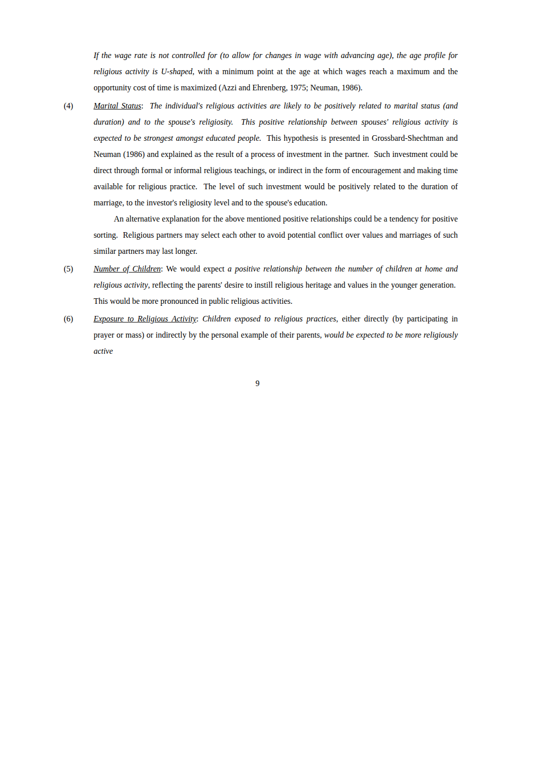If the wage rate is not controlled for (to allow for changes in wage with advancing age), the age profile for religious activity is U-shaped, with a minimum point at the age at which wages reach a maximum and the opportunity cost of time is maximized (Azzi and Ehrenberg, 1975; Neuman, 1986).
(4) Marital Status: The individual's religious activities are likely to be positively related to marital status (and duration) and to the spouse's religiosity. This positive relationship between spouses' religious activity is expected to be strongest amongst educated people. This hypothesis is presented in Grossbard-Shechtman and Neuman (1986) and explained as the result of a process of investment in the partner. Such investment could be direct through formal or informal religious teachings, or indirect in the form of encouragement and making time available for religious practice. The level of such investment would be positively related to the duration of marriage, to the investor's religiosity level and to the spouse's education.
An alternative explanation for the above mentioned positive relationships could be a tendency for positive sorting. Religious partners may select each other to avoid potential conflict over values and marriages of such similar partners may last longer.
(5) Number of Children: We would expect a positive relationship between the number of children at home and religious activity, reflecting the parents' desire to instill religious heritage and values in the younger generation. This would be more pronounced in public religious activities.
(6) Exposure to Religious Activity: Children exposed to religious practices, either directly (by participating in prayer or mass) or indirectly by the personal example of their parents, would be expected to be more religiously active
9